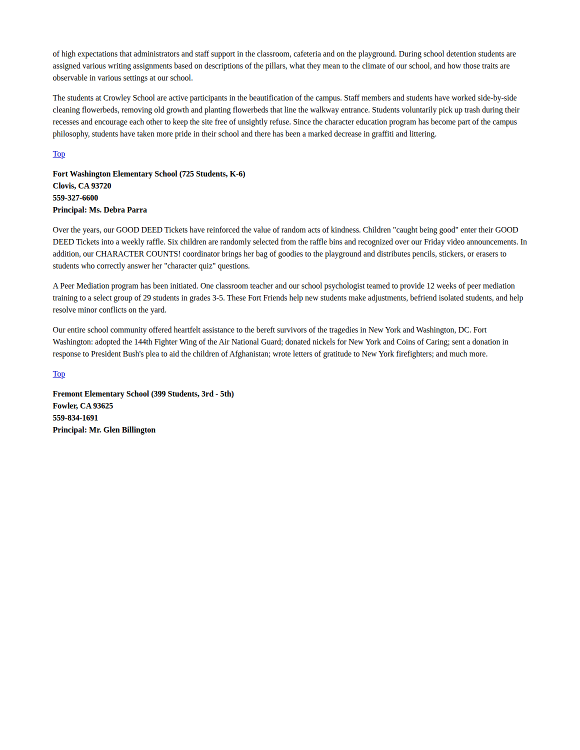of high expectations that administrators and staff support in the classroom, cafeteria and on the playground. During school detention students are assigned various writing assignments based on descriptions of the pillars, what they mean to the climate of our school, and how those traits are observable in various settings at our school.
The students at Crowley School are active participants in the beautification of the campus. Staff members and students have worked side-by-side cleaning flowerbeds, removing old growth and planting flowerbeds that line the walkway entrance. Students voluntarily pick up trash during their recesses and encourage each other to keep the site free of unsightly refuse. Since the character education program has become part of the campus philosophy, students have taken more pride in their school and there has been a marked decrease in graffiti and littering.
Top
Fort Washington Elementary School (725 Students, K-6)
Clovis, CA 93720
559-327-6600
Principal: Ms. Debra Parra
Over the years, our GOOD DEED Tickets have reinforced the value of random acts of kindness. Children "caught being good" enter their GOOD DEED Tickets into a weekly raffle. Six children are randomly selected from the raffle bins and recognized over our Friday video announcements. In addition, our CHARACTER COUNTS! coordinator brings her bag of goodies to the playground and distributes pencils, stickers, or erasers to students who correctly answer her "character quiz" questions.
A Peer Mediation program has been initiated. One classroom teacher and our school psychologist teamed to provide 12 weeks of peer mediation training to a select group of 29 students in grades 3-5. These Fort Friends help new students make adjustments, befriend isolated students, and help resolve minor conflicts on the yard.
Our entire school community offered heartfelt assistance to the bereft survivors of the tragedies in New York and Washington, DC. Fort Washington: adopted the 144th Fighter Wing of the Air National Guard; donated nickels for New York and Coins of Caring; sent a donation in response to President Bush's plea to aid the children of Afghanistan; wrote letters of gratitude to New York firefighters; and much more.
Top
Fremont Elementary School (399 Students, 3rd - 5th)
Fowler, CA 93625
559-834-1691
Principal: Mr. Glen Billington